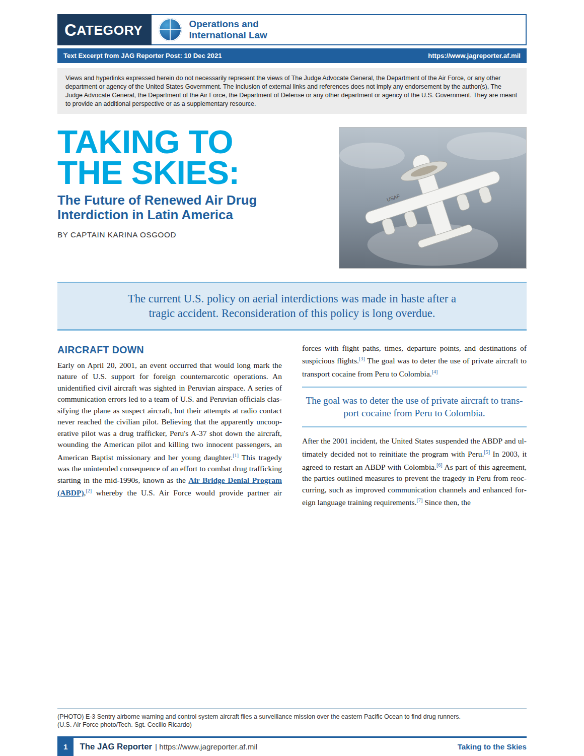CATEGORY
Operations and
International Law
Text Excerpt from JAG Reporter Post: 10 Dec 2021 https://www.jagreporter.af.mil
Views and hyperlinks expressed herein do not necessarily represent the views of The Judge Advocate General, the Department of the Air Force, or any other department or agency of the United States Government. The inclusion of external links and references does not imply any endorsement by the author(s), The Judge Advocate General, the Department of the Air Force, the Department of Defense or any other department or agency of the U.S. Government. They are meant to provide an additional perspective or as a supplementary resource.
Taking to
the Skies:
The Future of Renewed Air Drug
Interdiction in Latin America
By Captain Karina Osgood
The current U.S. policy on aerial interdictions was made in haste after a
tragic accident. Reconsideration of this policy is long overdue.
Aircraft Down
Early on April 20, 2001, an event occurred that would long mark the nature of U.S. support for foreign counternarcotic operations. An unidentified civil aircraft was sighted in Peruvian airspace. A series of communication errors led to a team of U.S. and Peruvian officials classifying the plane as suspect aircraft, but their attempts at radio contact never reached the civilian pilot. Believing that the apparently uncooperative pilot was a drug trafficker, Peru's A-37 shot down the aircraft, wounding the American pilot and killing two innocent passengers, an American Baptist missionary and her young daughter.[1] This tragedy was the unintended consequence of an effort to combat drug trafficking starting in the mid-1990s, known as the Air Bridge Denial Program (ABDP),[2] whereby the U.S. Air Force would provide partner air forces with flight paths, times, departure points, and destinations of suspicious flights.[3] The goal was to deter the use of private aircraft to transport cocaine from Peru to Colombia.[4]
The goal was to deter the use of private aircraft to transport cocaine from Peru to Colombia.
After the 2001 incident, the United States suspended the ABDP and ultimately decided not to reinitiate the program with Peru.[5] In 2003, it agreed to restart an ABDP with Colombia.[6] As part of this agreement, the parties outlined measures to prevent the tragedy in Peru from reoccurring, such as improved communication channels and enhanced foreign language training requirements.[7] Since then, the
(PHOTO) E-3 Sentry airborne warning and control system aircraft flies a surveillance mission over the eastern Pacific Ocean to find drug runners.
(U.S. Air Force photo/Tech. Sgt. Cecilio Ricardo)
1
The JAG Reporter| https://www.jagreporter.af.mil
Taking to the Skies